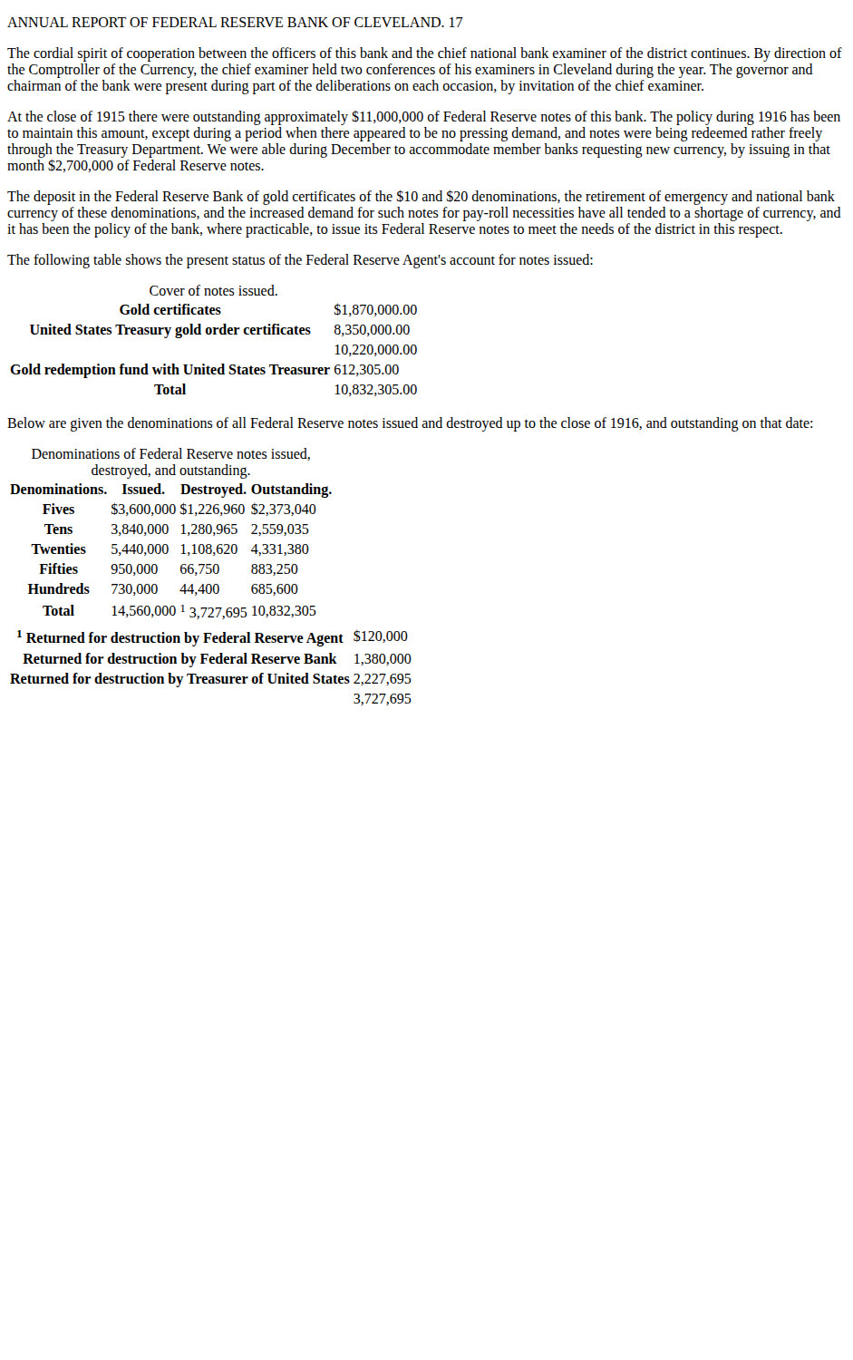ANNUAL REPORT OF FEDERAL RESERVE BANK OF CLEVELAND. 17
The cordial spirit of cooperation between the officers of this bank and the chief national bank examiner of the district continues. By direction of the Comptroller of the Currency, the chief examiner held two conferences of his examiners in Cleveland during the year. The governor and chairman of the bank were present during part of the deliberations on each occasion, by invitation of the chief examiner.
At the close of 1915 there were outstanding approximately $11,000,000 of Federal Reserve notes of this bank. The policy during 1916 has been to maintain this amount, except during a period when there appeared to be no pressing demand, and notes were being redeemed rather freely through the Treasury Department. We were able during December to accommodate member banks requesting new currency, by issuing in that month $2,700,000 of Federal Reserve notes.
The deposit in the Federal Reserve Bank of gold certificates of the $10 and $20 denominations, the retirement of emergency and national bank currency of these denominations, and the increased demand for such notes for pay-roll necessities have all tended to a shortage of currency, and it has been the policy of the bank, where practicable, to issue its Federal Reserve notes to meet the needs of the district in this respect.
The following table shows the present status of the Federal Reserve Agent's account for notes issued:
Cover of notes issued.
| Gold certificates | $1,870,000.00 |
| United States Treasury gold order certificates | 8,350,000.00 |
| | 10,220,000.00 |
| Gold redemption fund with United States Treasurer | 612,305.00 |
| Total | 10,832,305.00 |
Below are given the denominations of all Federal Reserve notes issued and destroyed up to the close of 1916, and outstanding on that date:
Denominations of Federal Reserve notes issued, destroyed, and outstanding.
| Denominations. | Issued. | Destroyed. | Outstanding. |
| --- | --- | --- | --- |
| Fives | $3,600,000 | $1,226,960 | $2,373,040 |
| Tens | 3,840,000 | 1,280,965 | 2,559,035 |
| Twenties | 5,440,000 | 1,108,620 | 4,331,380 |
| Fifties | 950,000 | 66,750 | 883,250 |
| Hundreds | 730,000 | 44,400 | 685,600 |
| Total | 14,560,000 | 1 3,727,695 | 10,832,305 |
| 1 Returned for destruction by Federal Reserve Agent | $120,000 |
| Returned for destruction by Federal Reserve Bank | 1,380,000 |
| Returned for destruction by Treasurer of United States | 2,227,695 |
| | 3,727,695 |